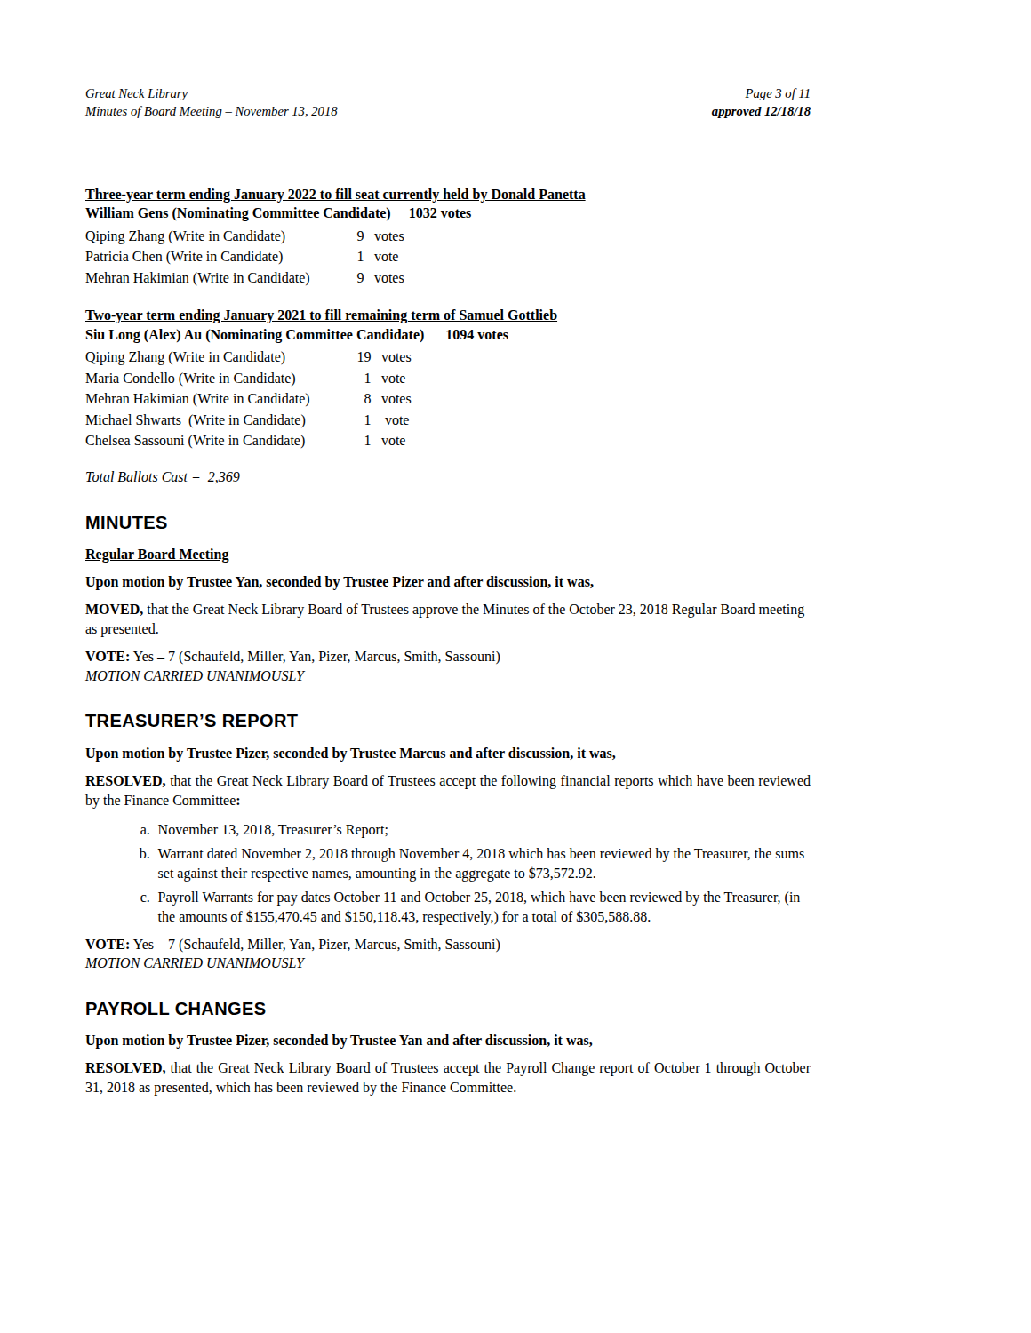Great Neck Library
Minutes of Board Meeting – November 13, 2018
Page 3 of 11
approved 12/18/18
Three-year term ending January 2022 to fill seat currently held by Donald Panetta
William Gens (Nominating Committee Candidate) 1032 votes
| Qiping Zhang (Write in Candidate) | 9 | votes |
| Patricia Chen (Write in Candidate) | 1 | vote |
| Mehran Hakimian (Write in Candidate) | 9 | votes |
Two-year term ending January 2021 to fill remaining term of Samuel Gottlieb
Siu Long (Alex) Au (Nominating Committee Candidate) 1094 votes
| Qiping Zhang (Write in Candidate) | 19 | votes |
| Maria Condello (Write in Candidate) | 1 | vote |
| Mehran Hakimian (Write in Candidate) | 8 | votes |
| Michael Shwarts (Write in Candidate) | 1 | vote |
| Chelsea Sassouni (Write in Candidate) | 1 | vote |
Total Ballots Cast = 2,369
MINUTES
Regular Board Meeting
Upon motion by Trustee Yan, seconded by Trustee Pizer and after discussion, it was,
MOVED, that the Great Neck Library Board of Trustees approve the Minutes of the October 23, 2018 Regular Board meeting as presented.
VOTE: Yes – 7 (Schaufeld, Miller, Yan, Pizer, Marcus, Smith, Sassouni)
MOTION CARRIED UNANIMOUSLY
TREASURER’S REPORT
Upon motion by Trustee Pizer, seconded by Trustee Marcus and after discussion, it was,
RESOLVED, that the Great Neck Library Board of Trustees accept the following financial reports which have been reviewed by the Finance Committee:
November 13, 2018, Treasurer’s Report;
Warrant dated November 2, 2018 through November 4, 2018 which has been reviewed by the Treasurer, the sums set against their respective names, amounting in the aggregate to $73,572.92.
Payroll Warrants for pay dates October 11 and October 25, 2018, which have been reviewed by the Treasurer, (in the amounts of $155,470.45 and $150,118.43, respectively,) for a total of $305,588.88.
VOTE: Yes – 7 (Schaufeld, Miller, Yan, Pizer, Marcus, Smith, Sassouni)
MOTION CARRIED UNANIMOUSLY
PAYROLL CHANGES
Upon motion by Trustee Pizer, seconded by Trustee Yan and after discussion, it was,
RESOLVED, that the Great Neck Library Board of Trustees accept the Payroll Change report of October 1 through October 31, 2018 as presented, which has been reviewed by the Finance Committee.